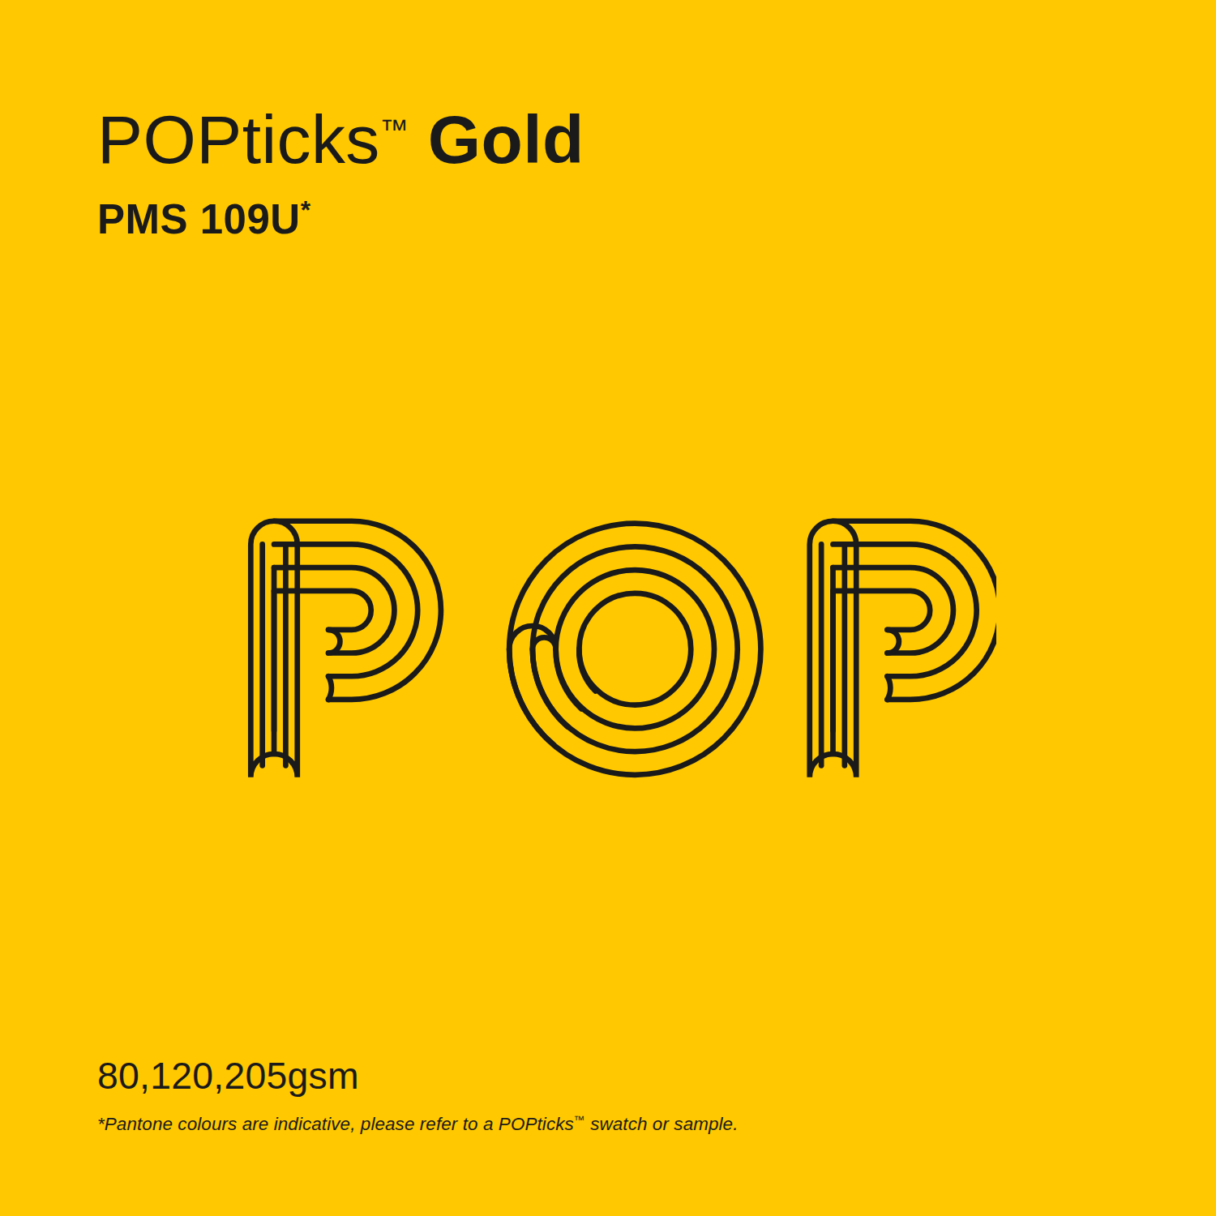POPticks™ Gold
PMS 109U*
80,120,205gsm
*Pantone colours are indicative, please refer to a POPticks™ swatch or sample.